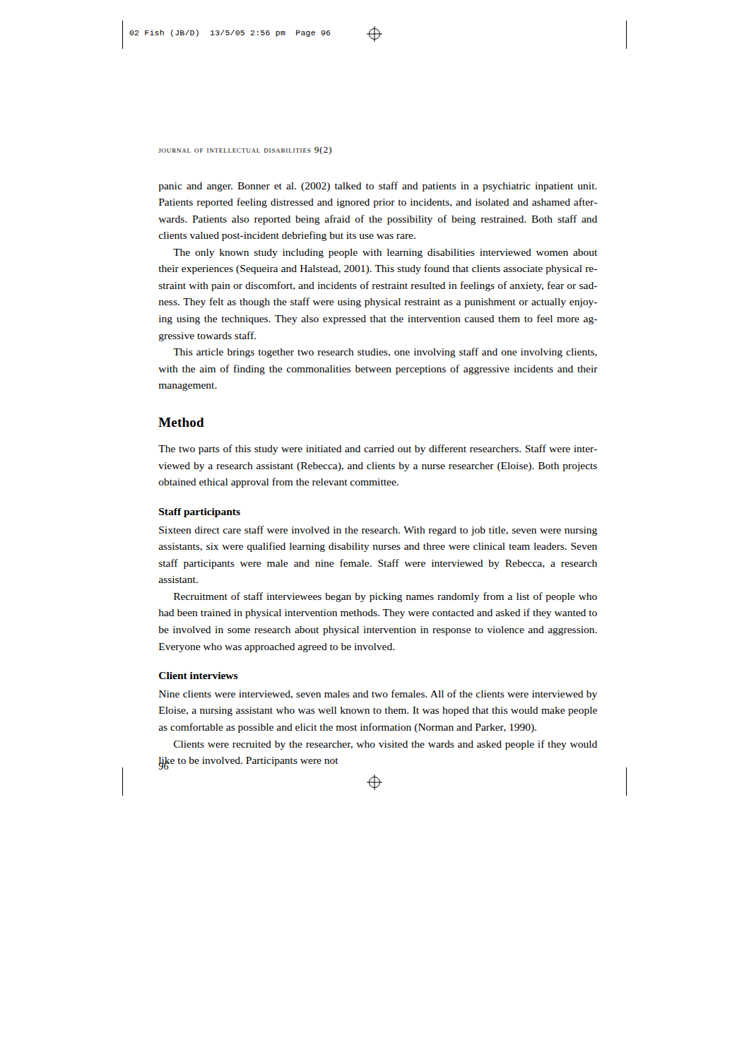02 Fish (JB/D) 13/5/05 2:56 pm Page 96
journal of intellectual disabilities 9(2)
panic and anger. Bonner et al. (2002) talked to staff and patients in a psychiatric inpatient unit. Patients reported feeling distressed and ignored prior to incidents, and isolated and ashamed afterwards. Patients also reported being afraid of the possibility of being restrained. Both staff and clients valued post-incident debriefing but its use was rare.
The only known study including people with learning disabilities interviewed women about their experiences (Sequeira and Halstead, 2001). This study found that clients associate physical restraint with pain or discomfort, and incidents of restraint resulted in feelings of anxiety, fear or sadness. They felt as though the staff were using physical restraint as a punishment or actually enjoying using the techniques. They also expressed that the intervention caused them to feel more aggressive towards staff.
This article brings together two research studies, one involving staff and one involving clients, with the aim of finding the commonalities between perceptions of aggressive incidents and their management.
Method
The two parts of this study were initiated and carried out by different researchers. Staff were interviewed by a research assistant (Rebecca), and clients by a nurse researcher (Eloise). Both projects obtained ethical approval from the relevant committee.
Staff participants
Sixteen direct care staff were involved in the research. With regard to job title, seven were nursing assistants, six were qualified learning disability nurses and three were clinical team leaders. Seven staff participants were male and nine female. Staff were interviewed by Rebecca, a research assistant.
Recruitment of staff interviewees began by picking names randomly from a list of people who had been trained in physical intervention methods. They were contacted and asked if they wanted to be involved in some research about physical intervention in response to violence and aggression. Everyone who was approached agreed to be involved.
Client interviews
Nine clients were interviewed, seven males and two females. All of the clients were interviewed by Eloise, a nursing assistant who was well known to them. It was hoped that this would make people as comfortable as possible and elicit the most information (Norman and Parker, 1990).
Clients were recruited by the researcher, who visited the wards and asked people if they would like to be involved. Participants were not
96